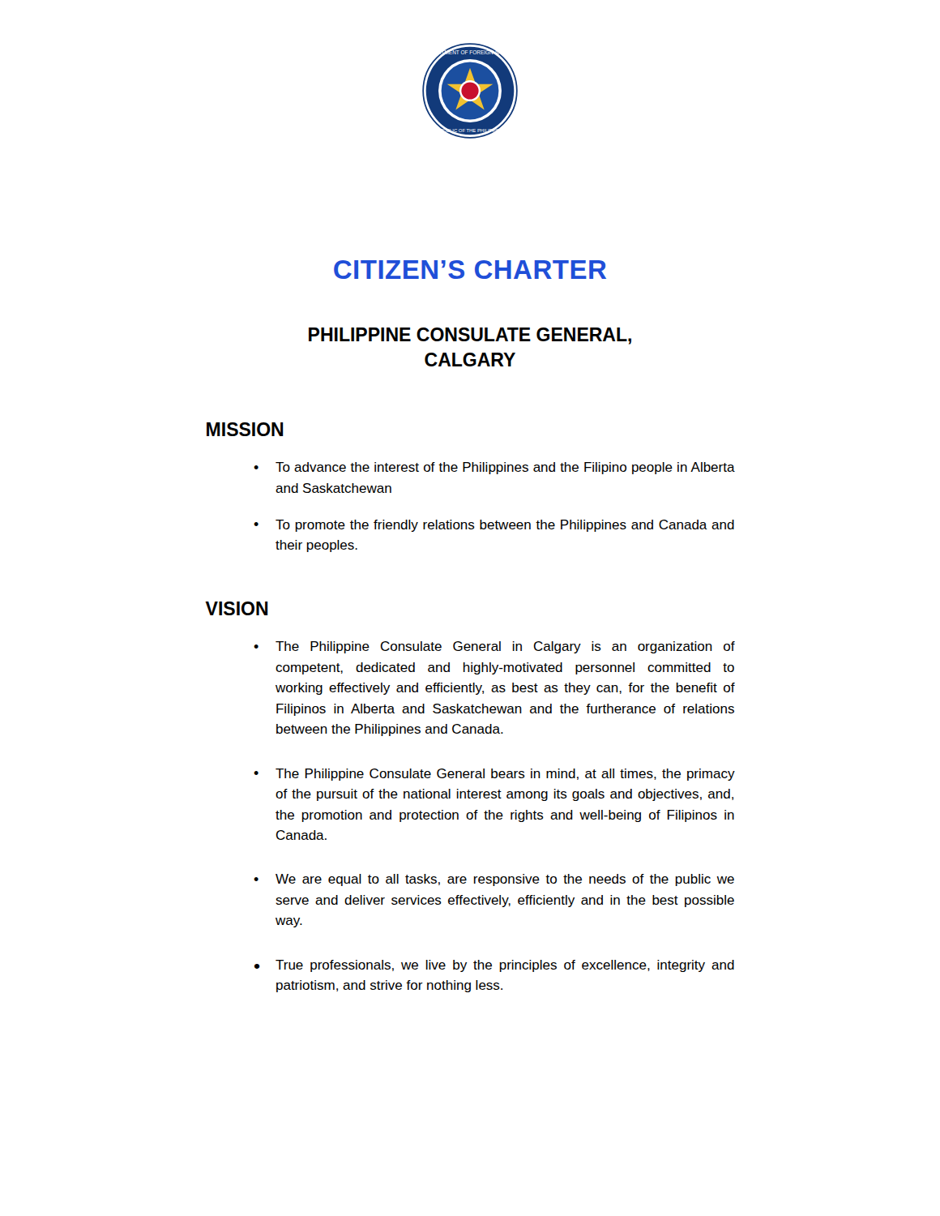CITIZEN’S CHARTER
PHILIPPINE CONSULATE GENERAL,
CALGARY
MISSION
To advance the interest of the Philippines and the Filipino people in Alberta and Saskatchewan
To promote the friendly relations between the Philippines and Canada and their peoples.
VISION
The Philippine Consulate General in Calgary is an organization of competent, dedicated and highly-motivated personnel committed to working effectively and efficiently, as best as they can, for the benefit of Filipinos in Alberta and Saskatchewan and the furtherance of relations between the Philippines and Canada.
The Philippine Consulate General bears in mind, at all times, the primacy of the pursuit of the national interest among its goals and objectives, and, the promotion and protection of the rights and well-being of Filipinos in Canada.
We are equal to all tasks, are responsive to the needs of the public we serve and deliver services effectively, efficiently and in the best possible way.
True professionals, we live by the principles of excellence, integrity and patriotism, and strive for nothing less.